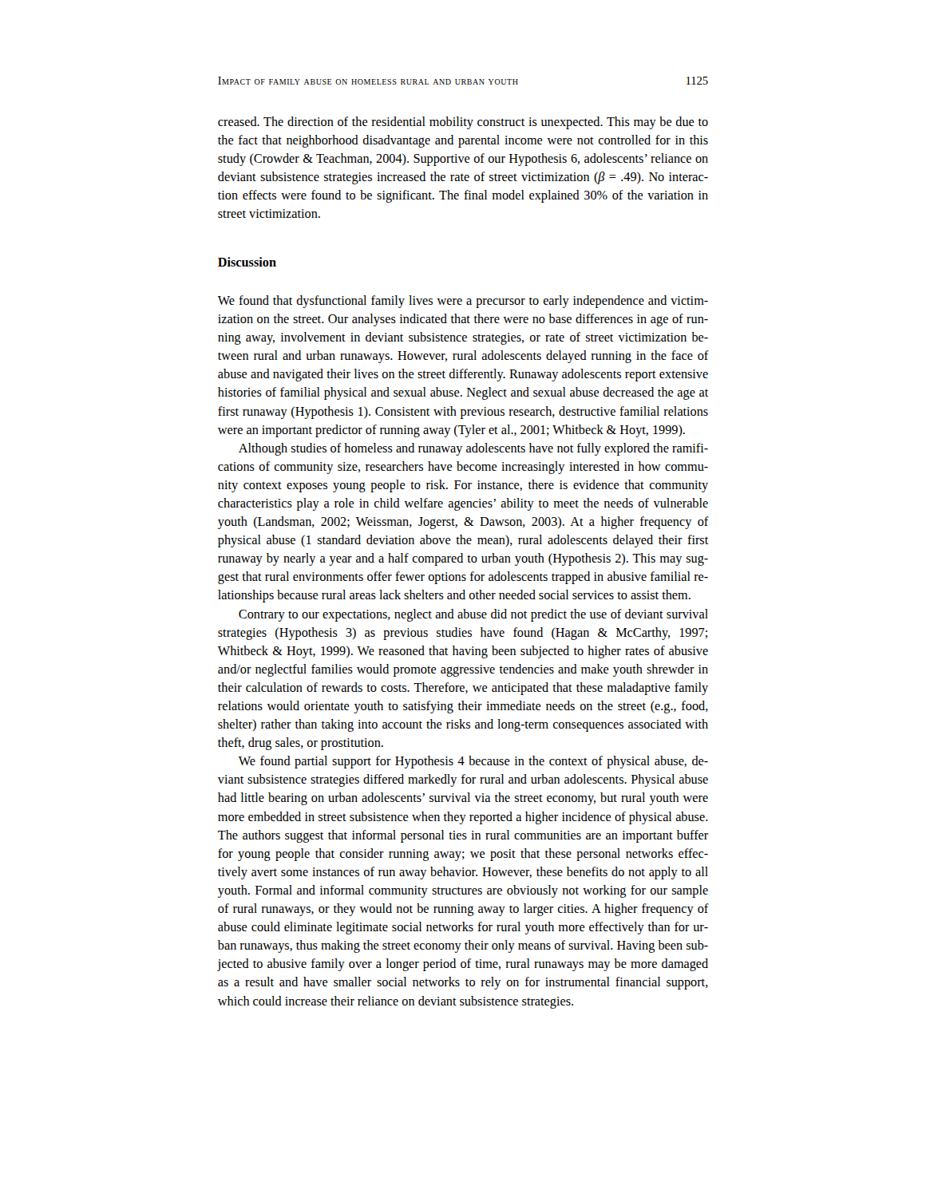Impact of family abuse on homeless rural and urban youth 1125
creased. The direction of the residential mobility construct is unexpected. This may be due to the fact that neighborhood disadvantage and parental income were not controlled for in this study (Crowder & Teachman, 2004). Supportive of our Hypothesis 6, adolescents’ reliance on deviant subsistence strategies increased the rate of street victimization (β = .49). No interaction effects were found to be significant. The final model explained 30% of the variation in street victimization.
Discussion
We found that dysfunctional family lives were a precursor to early independence and victimization on the street. Our analyses indicated that there were no base differences in age of running away, involvement in deviant subsistence strategies, or rate of street victimization between rural and urban runaways. However, rural adolescents delayed running in the face of abuse and navigated their lives on the street differently. Runaway adolescents report extensive histories of familial physical and sexual abuse. Neglect and sexual abuse decreased the age at first runaway (Hypothesis 1). Consistent with previous research, destructive familial relations were an important predictor of running away (Tyler et al., 2001; Whitbeck & Hoyt, 1999).
Although studies of homeless and runaway adolescents have not fully explored the ramifications of community size, researchers have become increasingly interested in how community context exposes young people to risk. For instance, there is evidence that community characteristics play a role in child welfare agencies’ ability to meet the needs of vulnerable youth (Landsman, 2002; Weissman, Jogerst, & Dawson, 2003). At a higher frequency of physical abuse (1 standard deviation above the mean), rural adolescents delayed their first runaway by nearly a year and a half compared to urban youth (Hypothesis 2). This may suggest that rural environments offer fewer options for adolescents trapped in abusive familial relationships because rural areas lack shelters and other needed social services to assist them.
Contrary to our expectations, neglect and abuse did not predict the use of deviant survival strategies (Hypothesis 3) as previous studies have found (Hagan & McCarthy, 1997; Whitbeck & Hoyt, 1999). We reasoned that having been subjected to higher rates of abusive and/or neglectful families would promote aggressive tendencies and make youth shrewder in their calculation of rewards to costs. Therefore, we anticipated that these maladaptive family relations would orientate youth to satisfying their immediate needs on the street (e.g., food, shelter) rather than taking into account the risks and long-term consequences associated with theft, drug sales, or prostitution.
We found partial support for Hypothesis 4 because in the context of physical abuse, deviant subsistence strategies differed markedly for rural and urban adolescents. Physical abuse had little bearing on urban adolescents’ survival via the street economy, but rural youth were more embedded in street subsistence when they reported a higher incidence of physical abuse. The authors suggest that informal personal ties in rural communities are an important buffer for young people that consider running away; we posit that these personal networks effectively avert some instances of run away behavior. However, these benefits do not apply to all youth. Formal and informal community structures are obviously not working for our sample of rural runaways, or they would not be running away to larger cities. A higher frequency of abuse could eliminate legitimate social networks for rural youth more effectively than for urban runaways, thus making the street economy their only means of survival. Having been subjected to abusive family over a longer period of time, rural runaways may be more damaged as a result and have smaller social networks to rely on for instrumental financial support, which could increase their reliance on deviant subsistence strategies.